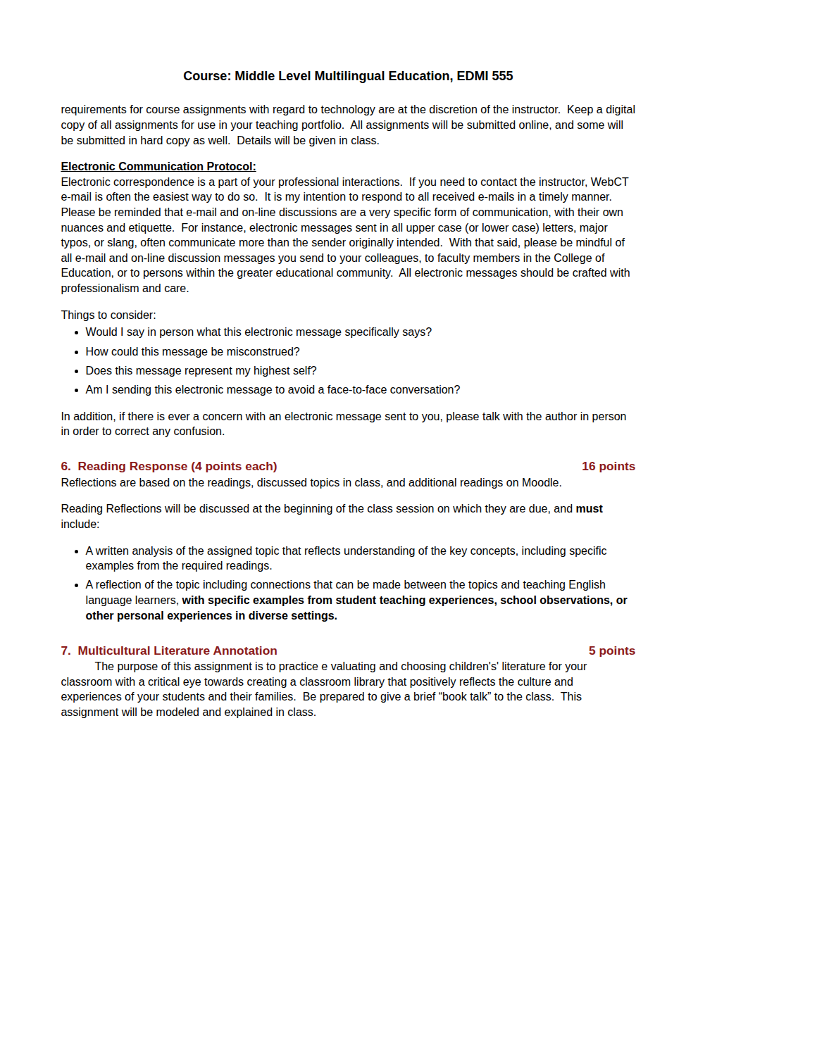Course: Middle Level Multilingual Education, EDMI 555
requirements for course assignments with regard to technology are at the discretion of the instructor. Keep a digital copy of all assignments for use in your teaching portfolio. All assignments will be submitted online, and some will be submitted in hard copy as well. Details will be given in class.
Electronic Communication Protocol:
Electronic correspondence is a part of your professional interactions. If you need to contact the instructor, WebCT e-mail is often the easiest way to do so. It is my intention to respond to all received e-mails in a timely manner. Please be reminded that e-mail and on-line discussions are a very specific form of communication, with their own nuances and etiquette. For instance, electronic messages sent in all upper case (or lower case) letters, major typos, or slang, often communicate more than the sender originally intended. With that said, please be mindful of all e-mail and on-line discussion messages you send to your colleagues, to faculty members in the College of Education, or to persons within the greater educational community. All electronic messages should be crafted with professionalism and care.
Things to consider:
Would I say in person what this electronic message specifically says?
How could this message be misconstrued?
Does this message represent my highest self?
Am I sending this electronic message to avoid a face-to-face conversation?
In addition, if there is ever a concern with an electronic message sent to you, please talk with the author in person in order to correct any confusion.
6. Reading Response (4 points each) 16 points
Reflections are based on the readings, discussed topics in class, and additional readings on Moodle.
Reading Reflections will be discussed at the beginning of the class session on which they are due, and must include:
A written analysis of the assigned topic that reflects understanding of the key concepts, including specific examples from the required readings.
A reflection of the topic including connections that can be made between the topics and teaching English language learners, with specific examples from student teaching experiences, school observations, or other personal experiences in diverse settings.
7. Multicultural Literature Annotation 5 points
The purpose of this assignment is to practice e valuating and choosing children's' literature for your classroom with a critical eye towards creating a classroom library that positively reflects the culture and experiences of your students and their families. Be prepared to give a brief “book talk” to the class. This assignment will be modeled and explained in class.